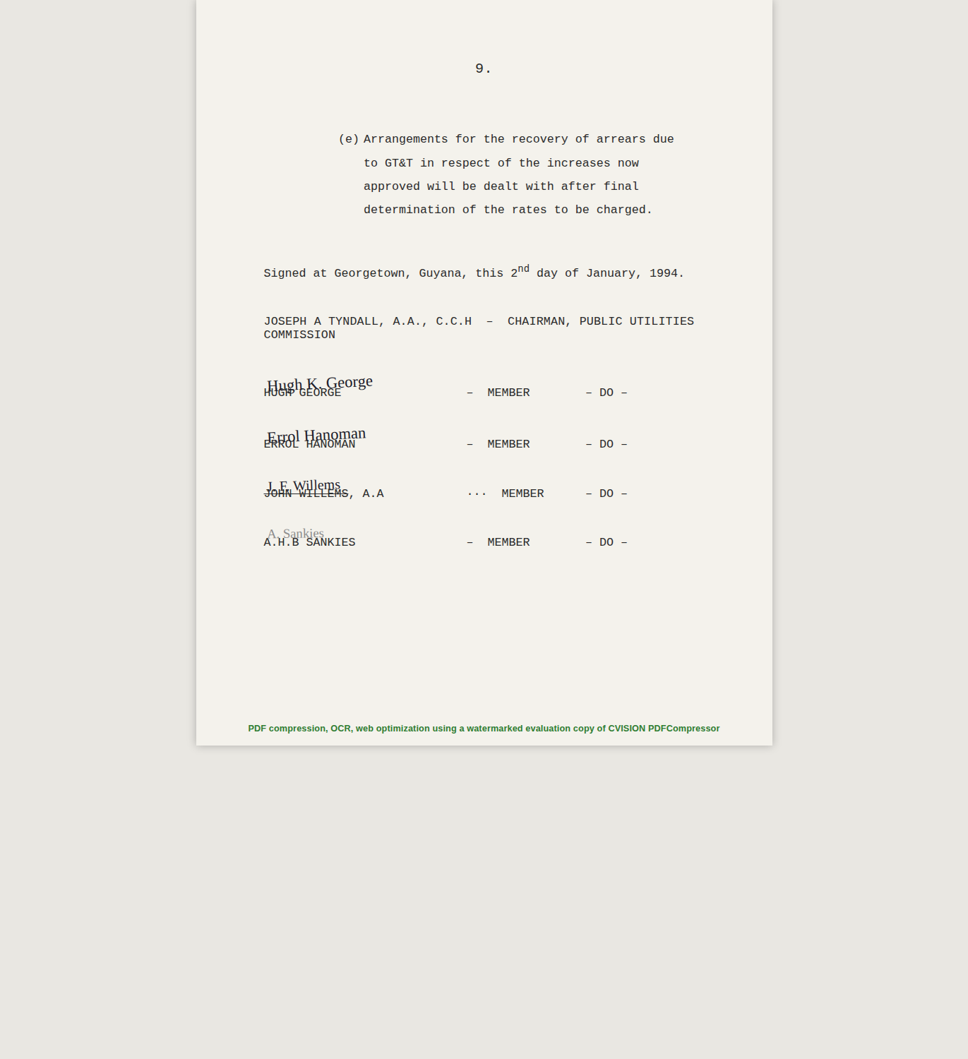9.
(e) Arrangements for the recovery of arrears due to GT&T in respect of the increases now approved will be dealt with after final determination of the rates to be charged.
Signed at Georgetown, Guyana, this 2nd day of January, 1994.
JOSEPH A TYNDALL, A.A., C.C.H – CHAIRMAN, PUBLIC UTILITIES COMMISSION
| Hugh K. George HUGH GEORGE | – MEMBER | – DO – |
| Errol Hanoman ERROL HANOMAN | – MEMBER | – DO – |
| J. F. Willems JOHN WILLEMS , A.A | ··· MEMBER | – DO – |
| A. Sankies A.H.B SANKIES | – MEMBER | – DO – |
PDF compression, OCR, web optimization using a watermarked evaluation copy of CVISION PDFCompressor